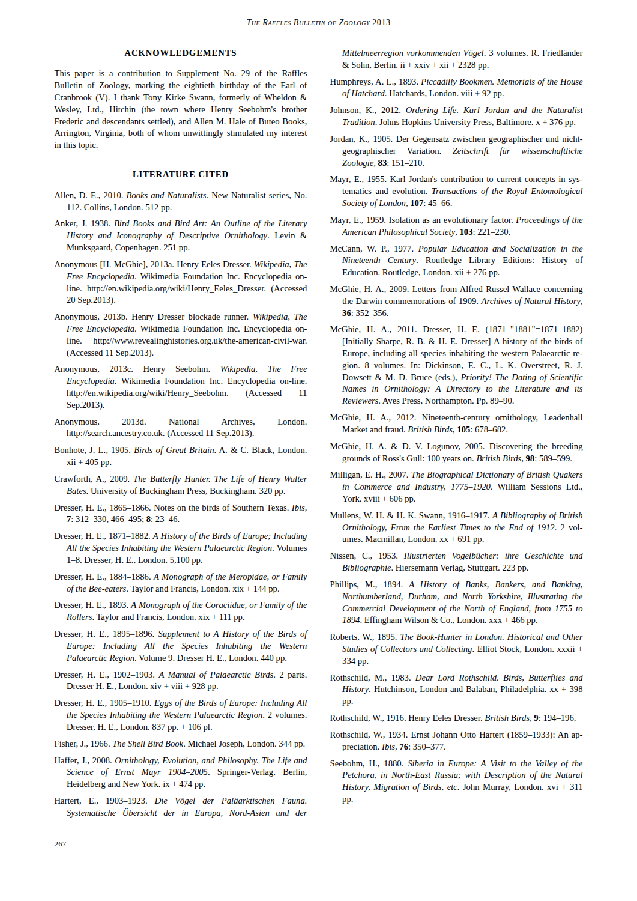The Raffles Bulletin of Zoology 2013
ACKNOWLEDGEMENTS
This paper is a contribution to Supplement No. 29 of the Raffles Bulletin of Zoology, marking the eightieth birthday of the Earl of Cranbrook (V). I thank Tony Kirke Swann, formerly of Wheldon & Wesley, Ltd., Hitchin (the town where Henry Seebohm's brother Frederic and descendants settled), and Allen M. Hale of Buteo Books, Arrington, Virginia, both of whom unwittingly stimulated my interest in this topic.
LITERATURE CITED
Allen, D. E., 2010. Books and Naturalists. New Naturalist series, No. 112. Collins, London. 512 pp.
Anker, J. 1938. Bird Books and Bird Art: An Outline of the Literary History and Iconography of Descriptive Ornithology. Levin & Munksgaard, Copenhagen. 251 pp.
Anonymous [H. McGhie], 2013a. Henry Eeles Dresser. Wikipedia, The Free Encyclopedia. Wikimedia Foundation Inc. Encyclopedia on-line. http://en.wikipedia.org/wiki/Henry_Eeles_Dresser. (Accessed 20 Sep.2013).
Anonymous, 2013b. Henry Dresser blockade runner. Wikipedia, The Free Encyclopedia. Wikimedia Foundation Inc. Encyclopedia on-line. http://www.revealinghistories.org.uk/the-american-civil-war. (Accessed 11 Sep.2013).
Anonymous, 2013c. Henry Seebohm. Wikipedia, The Free Encyclopedia. Wikimedia Foundation Inc. Encyclopedia on-line. http://en.wikipedia.org/wiki/Henry_Seebohm. (Accessed 11 Sep.2013).
Anonymous, 2013d. National Archives, London. http://search.ancestry.co.uk. (Accessed 11 Sep.2013).
Bonhote, J. L., 1905. Birds of Great Britain. A. & C. Black, London. xii + 405 pp.
Crawforth, A., 2009. The Butterfly Hunter. The Life of Henry Walter Bates. University of Buckingham Press, Buckingham. 320 pp.
Dresser, H. E., 1865–1866. Notes on the birds of Southern Texas. Ibis, 7: 312–330, 466–495; 8: 23–46.
Dresser, H. E., 1871–1882. A History of the Birds of Europe; Including All the Species Inhabiting the Western Palaearctic Region. Volumes 1–8. Dresser, H. E., London. 5,100 pp.
Dresser, H. E., 1884–1886. A Monograph of the Meropidae, or Family of the Bee-eaters. Taylor and Francis, London. xix + 144 pp.
Dresser, H. E., 1893. A Monograph of the Coraciidae, or Family of the Rollers. Taylor and Francis, London. xix + 111 pp.
Dresser, H. E., 1895–1896. Supplement to A History of the Birds of Europe: Including All the Species Inhabiting the Western Palaearctic Region. Volume 9. Dresser H. E., London. 440 pp.
Dresser, H. E., 1902–1903. A Manual of Palaearctic Birds. 2 parts. Dresser H. E., London. xiv + viii + 928 pp.
Dresser, H. E., 1905–1910. Eggs of the Birds of Europe: Including All the Species Inhabiting the Western Palaearctic Region. 2 volumes. Dresser, H. E., London. 837 pp. + 106 pl.
Fisher, J., 1966. The Shell Bird Book. Michael Joseph, London. 344 pp.
Haffer, J., 2008. Ornithology, Evolution, and Philosophy. The Life and Science of Ernst Mayr 1904–2005. Springer-Verlag, Berlin, Heidelberg and New York. ix + 474 pp.
Hartert, E., 1903–1923. Die Vögel der Paläarktischen Fauna. Systematische Übersicht der in Europa, Nord-Asien und der Mittelmeerregion vorkommenden Vögel. 3 volumes. R. Friedländer & Sohn, Berlin. ii + xxiv + xii + 2328 pp.
Humphreys, A. L., 1893. Piccadilly Bookmen. Memorials of the House of Hatchard. Hatchards, London. viii + 92 pp.
Johnson, K., 2012. Ordering Life. Karl Jordan and the Naturalist Tradition. Johns Hopkins University Press, Baltimore. x + 376 pp.
Jordan, K., 1905. Der Gegensatz zwischen geographischer und nichtgeographischer Variation. Zeitschrift für wissenschaftliche Zoologie, 83: 151–210.
Mayr, E., 1955. Karl Jordan's contribution to current concepts in systematics and evolution. Transactions of the Royal Entomological Society of London, 107: 45–66.
Mayr, E., 1959. Isolation as an evolutionary factor. Proceedings of the American Philosophical Society, 103: 221–230.
McCann, W. P., 1977. Popular Education and Socialization in the Nineteenth Century. Routledge Library Editions: History of Education. Routledge, London. xii + 276 pp.
McGhie, H. A., 2009. Letters from Alfred Russel Wallace concerning the Darwin commemorations of 1909. Archives of Natural History, 36: 352–356.
McGhie, H. A., 2011. Dresser, H. E. (1871–"1881"=1871–1882) [Initially Sharpe, R. B. & H. E. Dresser] A history of the birds of Europe, including all species inhabiting the western Palaearctic region. 8 volumes. In: Dickinson, E. C., L. K. Overstreet, R. J. Dowsett & M. D. Bruce (eds.), Priority! The Dating of Scientific Names in Ornithology: A Directory to the Literature and its Reviewers. Aves Press, Northampton. Pp. 89–90.
McGhie, H. A., 2012. Nineteenth-century ornithology, Leadenhall Market and fraud. British Birds, 105: 678–682.
McGhie, H. A. & D. V. Logunov, 2005. Discovering the breeding grounds of Ross's Gull: 100 years on. British Birds, 98: 589–599.
Milligan, E. H., 2007. The Biographical Dictionary of British Quakers in Commerce and Industry, 1775–1920. William Sessions Ltd., York. xviii + 606 pp.
Mullens, W. H. & H. K. Swann, 1916–1917. A Bibliography of British Ornithology, From the Earliest Times to the End of 1912. 2 volumes. Macmillan, London. xx + 691 pp.
Nissen, C., 1953. Illustrierten Vogelbücher: ihre Geschichte und Bibliographie. Hiersemann Verlag, Stuttgart. 223 pp.
Phillips, M., 1894. A History of Banks, Bankers, and Banking, Northumberland, Durham, and North Yorkshire, Illustrating the Commercial Development of the North of England, from 1755 to 1894. Effingham Wilson & Co., London. xxx + 466 pp.
Roberts, W., 1895. The Book-Hunter in London. Historical and Other Studies of Collectors and Collecting. Elliot Stock, London. xxxii + 334 pp.
Rothschild, M., 1983. Dear Lord Rothschild. Birds, Butterflies and History. Hutchinson, London and Balaban, Philadelphia. xx + 398 pp.
Rothschild, W., 1916. Henry Eeles Dresser. British Birds, 9: 194–196.
Rothschild, W., 1934. Ernst Johann Otto Hartert (1859–1933): An appreciation. Ibis, 76: 350–377.
Seebohm, H., 1880. Siberia in Europe: A Visit to the Valley of the Petchora, in North-East Russia; with Description of the Natural History, Migration of Birds, etc. John Murray, London. xvi + 311 pp.
267